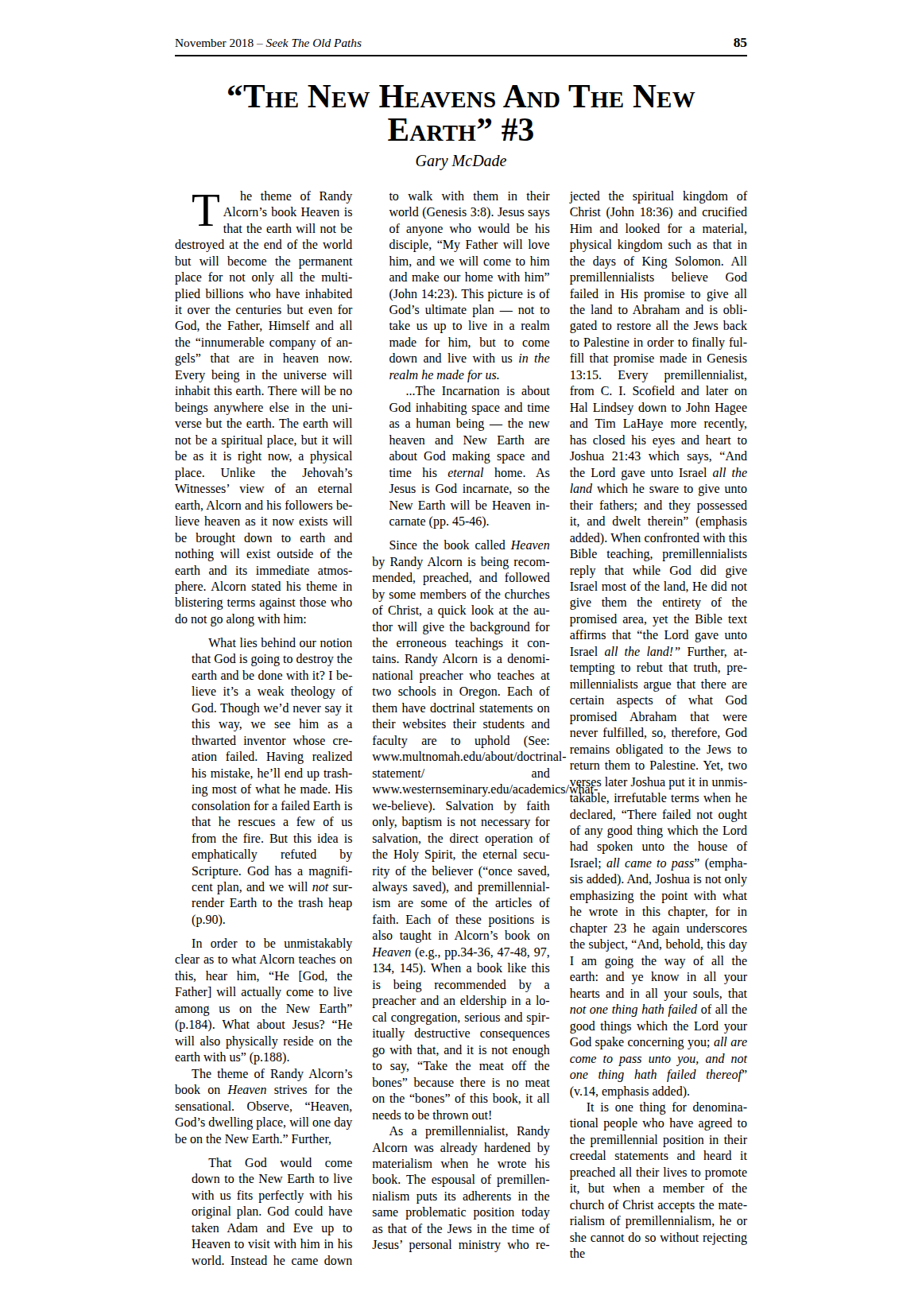November 2018 – Seek The Old Paths
85
“The New Heavens And The New Earth” #3
Gary McDade
The theme of Randy Alcorn’s book Heaven is that the earth will not be destroyed at the end of the world but will become the permanent place for not only all the multiplied billions who have inhabited it over the centuries but even for God, the Father, Himself and all the “innumerable company of angels” that are in heaven now. Every being in the universe will inhabit this earth. There will be no beings anywhere else in the universe but the earth. The earth will not be a spiritual place, but it will be as it is right now, a physical place. Unlike the Jehovah’s Witnesses’ view of an eternal earth, Alcorn and his followers believe heaven as it now exists will be brought down to earth and nothing will exist outside of the earth and its immediate atmosphere. Alcorn stated his theme in blistering terms against those who do not go along with him:
What lies behind our notion that God is going to destroy the earth and be done with it? I believe it’s a weak theology of God. Though we’d never say it this way, we see him as a thwarted inventor whose creation failed. Having realized his mistake, he’ll end up trashing most of what he made. His consolation for a failed Earth is that he rescues a few of us from the fire. But this idea is emphatically refuted by Scripture. God has a magnificent plan, and we will not surrender Earth to the trash heap (p.90).
In order to be unmistakably clear as to what Alcorn teaches on this, hear him, “He [God, the Father] will actually come to live among us on the New Earth” (p.184). What about Jesus? “He will also physically reside on the earth with us” (p.188).
The theme of Randy Alcorn’s book on Heaven strives for the sensational. Observe, “Heaven, God’s dwelling place, will one day be on the New Earth.” Further,
That God would come down to the New Earth to live with us fits perfectly with his original plan. God could have taken Adam and Eve up to Heaven to visit with him in his world. Instead he came down to walk with them in their world (Genesis 3:8). Jesus says of anyone who would be his disciple, “My Father will love him, and we will come to him and make our home with him” (John 14:23). This picture is of God’s ultimate plan — not to take us up to live in a realm made for him, but to come down and live with us in the realm he made for us.
...The Incarnation is about God inhabiting space and time as a human being — the new heaven and New Earth are about God making space and time his eternal home. As Jesus is God incarnate, so the New Earth will be Heaven incarnate (pp. 45-46).
Since the book called Heaven by Randy Alcorn is being recommended, preached, and followed by some members of the churches of Christ, a quick look at the author will give the background for the erroneous teachings it contains. Randy Alcorn is a denominational preacher who teaches at two schools in Oregon. Each of them have doctrinal statements on their websites their students and faculty are to uphold (See: www.multnomah.edu/about/doctrinal-statement/ and www.westernseminary.edu/academics/what-we-believe). Salvation by faith only, baptism is not necessary for salvation, the direct operation of the Holy Spirit, the eternal security of the believer (“once saved, always saved), and premillennialism are some of the articles of faith. Each of these positions is also taught in Alcorn’s book on Heaven (e.g., pp.34-36, 47-48, 97, 134, 145). When a book like this is being recommended by a preacher and an eldership in a local congregation, serious and spiritually destructive consequences go with that, and it is not enough to say, “Take the meat off the bones” because there is no meat on the “bones” of this book, it all needs to be thrown out!
As a premillennialist, Randy Alcorn was already hardened by materialism when he wrote his book. The espousal of premillennialism puts its adherents in the same problematic position today as that of the Jews in the time of Jesus’ personal ministry who rejected the spiritual kingdom of Christ (John 18:36) and crucified Him and looked for a material, physical kingdom such as that in the days of King Solomon. All premillennialists believe God failed in His promise to give all the land to Abraham and is obligated to restore all the Jews back to Palestine in order to finally fulfill that promise made in Genesis 13:15. Every premillennialist, from C. I. Scofield and later on Hal Lindsey down to John Hagee and Tim LaHaye more recently, has closed his eyes and heart to Joshua 21:43 which says, “And the Lord gave unto Israel all the land which he sware to give unto their fathers; and they possessed it, and dwelt therein” (emphasis added). When confronted with this Bible teaching, premillennialists reply that while God did give Israel most of the land, He did not give them the entirety of the promised area, yet the Bible text affirms that “the Lord gave unto Israel all the land!” Further, attempting to rebut that truth, premillennialists argue that there are certain aspects of what God promised Abraham that were never fulfilled, so, therefore, God remains obligated to the Jews to return them to Palestine. Yet, two verses later Joshua put it in unmistakable, irrefutable terms when he declared, “There failed not ought of any good thing which the Lord had spoken unto the house of Israel; all came to pass” (emphasis added). And, Joshua is not only emphasizing the point with what he wrote in this chapter, for in chapter 23 he again underscores the subject, “And, behold, this day I am going the way of all the earth: and ye know in all your hearts and in all your souls, that not one thing hath failed of all the good things which the Lord your God spake concerning you; all are come to pass unto you, and not one thing hath failed thereof” (v.14, emphasis added).
It is one thing for denominational people who have agreed to the premillennial position in their creedal statements and heard it preached all their lives to promote it, but when a member of the church of Christ accepts the materialism of premillennialism, he or she cannot do so without rejecting the